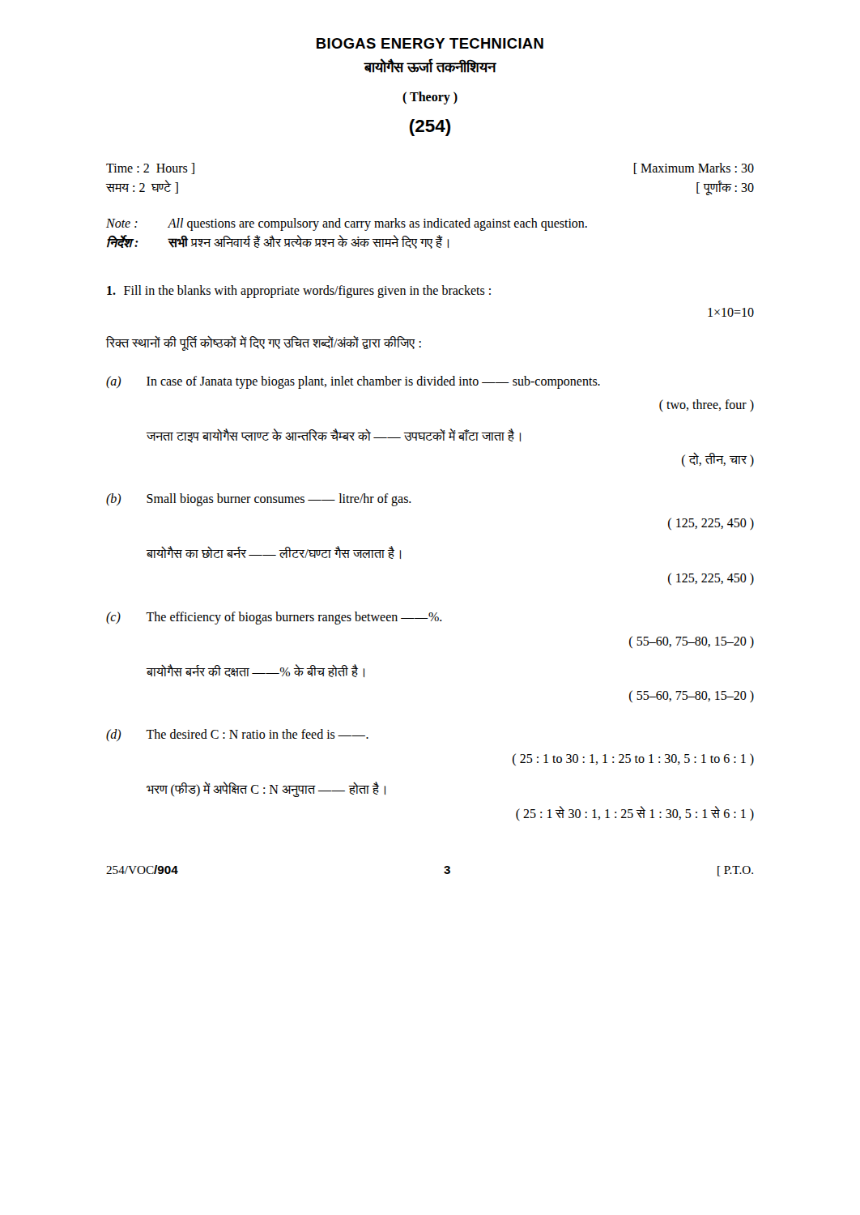BIOGAS ENERGY TECHNICIAN
बायोगैस ऊर्जा तकनीशियन
( Theory )
(254)
Time : 2 Hours ]
[ Maximum Marks : 30
समय : 2 घण्टे ]
[ पूर्णांक : 30
Note : All questions are compulsory and carry marks as indicated against each question.
निर्देश : सभी प्रश्न अनिवार्य हैं और प्रत्येक प्रश्न के अंक सामने दिए गए हैं।
1. Fill in the blanks with appropriate words/figures given in the brackets :
1×10=10
रिक्त स्थानों की पूर्ति कोष्ठकों में दिए गए उचित शब्दों/अंकों द्वारा कीजिए :
(a)
In case of Janata type biogas plant, inlet chamber is divided into —— sub-components.
( two, three, four )
जनता टाइप बायोगैस प्लाण्ट के आन्तरिक चैम्बर को —— उपघटकों में बाँटा जाता है।
( दो, तीन, चार )
(b)
Small biogas burner consumes —— litre/hr of gas.
( 125, 225, 450 )
बायोगैस का छोटा बर्नर —— लीटर/घण्टा गैस जलाता है।
( 125, 225, 450 )
(c)
The efficiency of biogas burners ranges between ——%.
( 55–60, 75–80, 15–20 )
बायोगैस बर्नर की दक्षता ——% के बीच होती है।
( 55–60, 75–80, 15–20 )
(d)
The desired C : N ratio in the feed is ——.
( 25 : 1 to 30 : 1, 1 : 25 to 1 : 30, 5 : 1 to 6 : 1 )
भरण (फीड) में अपेक्षित C : N अनुपात —— होता है।
( 25 : 1 से 30 : 1, 1 : 25 से 1 : 30, 5 : 1 से 6 : 1 )
254/VOC/904
3
[ P.T.O.